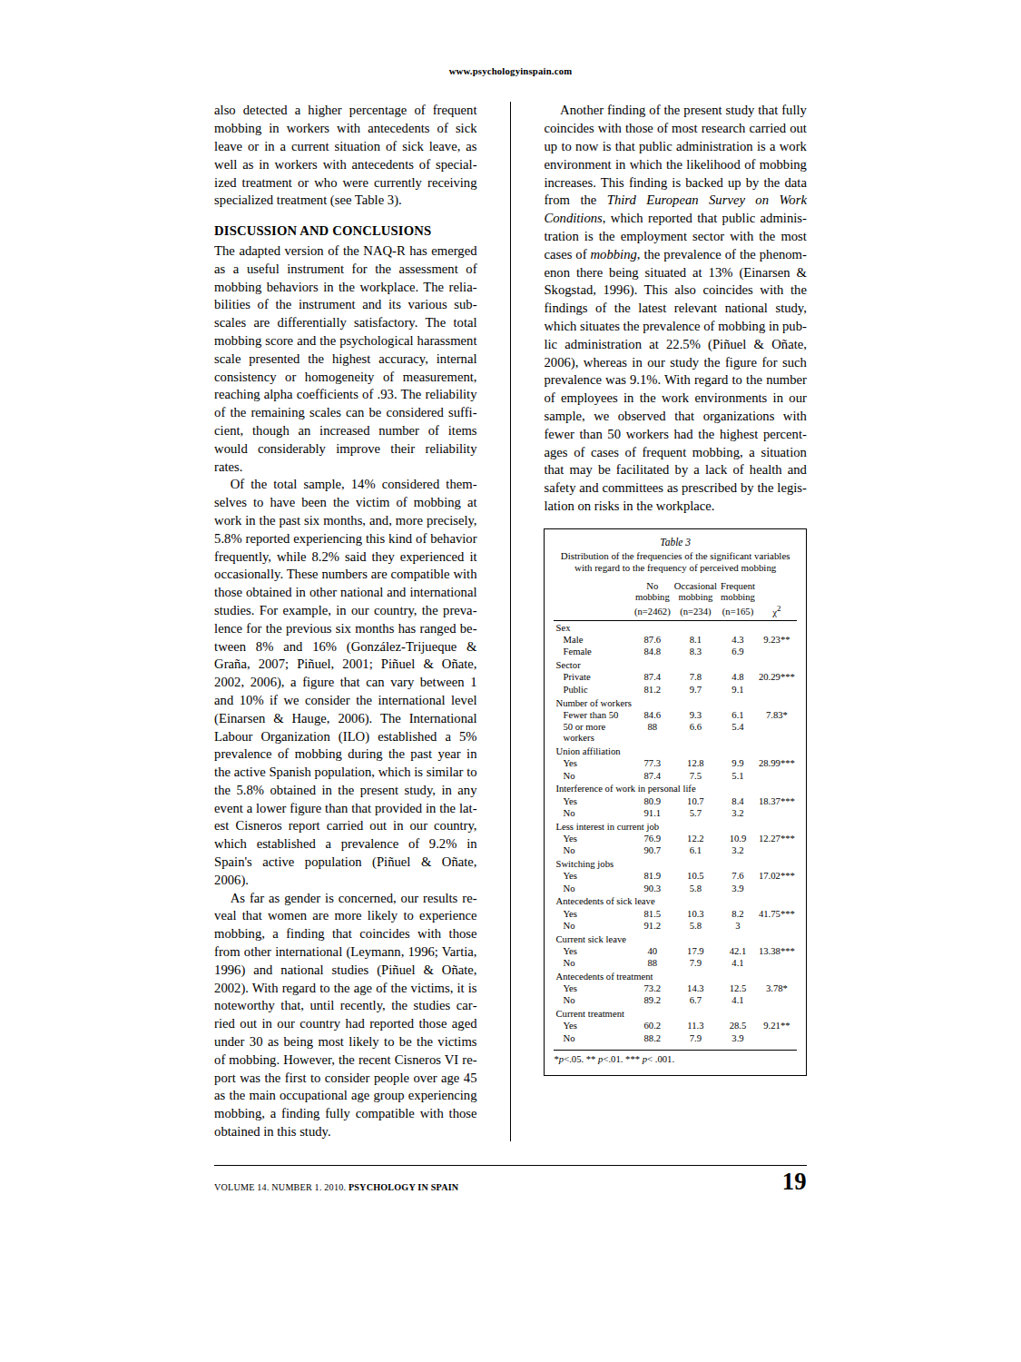www.psychologyinspain.com
also detected a higher percentage of frequent mobbing in workers with antecedents of sick leave or in a current situation of sick leave, as well as in workers with antecedents of specialized treatment or who were currently receiving specialized treatment (see Table 3).
Discussion and Conclusions
The adapted version of the NAQ-R has emerged as a useful instrument for the assessment of mobbing behaviors in the workplace. The reliabilities of the instrument and its various subscales are differentially satisfactory. The total mobbing score and the psychological harassment scale presented the highest accuracy, internal consistency or homogeneity of measurement, reaching alpha coefficients of .93. The reliability of the remaining scales can be considered sufficient, though an increased number of items would considerably improve their reliability rates.
Of the total sample, 14% considered themselves to have been the victim of mobbing at work in the past six months, and, more precisely, 5.8% reported experiencing this kind of behavior frequently, while 8.2% said they experienced it occasionally. These numbers are compatible with those obtained in other national and international studies. For example, in our country, the prevalence for the previous six months has ranged between 8% and 16% (González-Trijueque & Graña, 2007; Piñuel, 2001; Piñuel & Oñate, 2002, 2006), a figure that can vary between 1 and 10% if we consider the international level (Einarsen & Hauge, 2006). The International Labour Organization (ILO) established a 5% prevalence of mobbing during the past year in the active Spanish population, which is similar to the 5.8% obtained in the present study, in any event a lower figure than that provided in the latest Cisneros report carried out in our country, which established a prevalence of 9.2% in Spain's active population (Piñuel & Oñate, 2006).
As far as gender is concerned, our results reveal that women are more likely to experience mobbing, a finding that coincides with those from other international (Leymann, 1996; Vartia, 1996) and national studies (Piñuel & Oñate, 2002). With regard to the age of the victims, it is noteworthy that, until recently, the studies carried out in our country had reported those aged under 30 as being most likely to be the victims of mobbing. However, the recent Cisneros VI report was the first to consider people over age 45 as the main occupational age group experiencing mobbing, a finding fully compatible with those obtained in this study.
Another finding of the present study that fully coincides with those of most research carried out up to now is that public administration is a work environment in which the likelihood of mobbing increases. This finding is backed up by the data from the Third European Survey on Work Conditions, which reported that public administration is the employment sector with the most cases of mobbing, the prevalence of the phenomenon there being situated at 13% (Einarsen & Skogstad, 1996). This also coincides with the findings of the latest relevant national study, which situates the prevalence of mobbing in public administration at 22.5% (Piñuel & Oñate, 2006), whereas in our study the figure for such prevalence was 9.1%. With regard to the number of employees in the work environments in our sample, we observed that organizations with fewer than 50 workers had the highest percentages of cases of frequent mobbing, a situation that may be facilitated by a lack of health and safety and committees as prescribed by the legislation on risks in the workplace.
Table 3
Distribution of the frequencies of the significant variables with regard to the frequency of perceived mobbing
| | No mobbing | Occasional mobbing | Frequent mobbing | |
| --- | --- | --- | --- | --- |
| | (n=2462) | (n=234) | (n=165) | χ 2 |
| Sex |
| Male | 87.6 | 8.1 | 4.3 | 9.23** |
| Female | 84.8 | 8.3 | 6.9 | |
| Sector |
| Private | 87.4 | 7.8 | 4.8 | 20.29*** |
| Public | 81.2 | 9.7 | 9.1 | |
| Number of workers |
| Fewer than 50 | 84.6 | 9.3 | 6.1 | 7.83* |
| 50 or more workers | 88 | 6.6 | 5.4 | |
| Union affiliation |
| Yes | 77.3 | 12.8 | 9.9 | 28.99*** |
| No | 87.4 | 7.5 | 5.1 | |
| Interference of work in personal life |
| Yes | 80.9 | 10.7 | 8.4 | 18.37*** |
| No | 91.1 | 5.7 | 3.2 | |
| Less interest in current job |
| Yes | 76.9 | 12.2 | 10.9 | 12.27*** |
| No | 90.7 | 6.1 | 3.2 | |
| Switching jobs |
| Yes | 81.9 | 10.5 | 7.6 | 17.02*** |
| No | 90.3 | 5.8 | 3.9 | |
| Antecedents of sick leave |
| Yes | 81.5 | 10.3 | 8.2 | 41.75*** |
| No | 91.2 | 5.8 | 3 | |
| Current sick leave |
| Yes | 40 | 17.9 | 42.1 | 13.38*** |
| No | 88 | 7.9 | 4.1 | |
| Antecedents of treatment |
| Yes | 73.2 | 14.3 | 12.5 | 3.78* |
| No | 89.2 | 6.7 | 4.1 | |
| Current treatment |
| Yes | 60.2 | 11.3 | 28.5 | 9.21** |
| No | 88.2 | 7.9 | 3.9 | |
*p<.05. ** p<.01. *** p< .001.
Volume 14. Number 1. 2010. Psychology in Spain
19